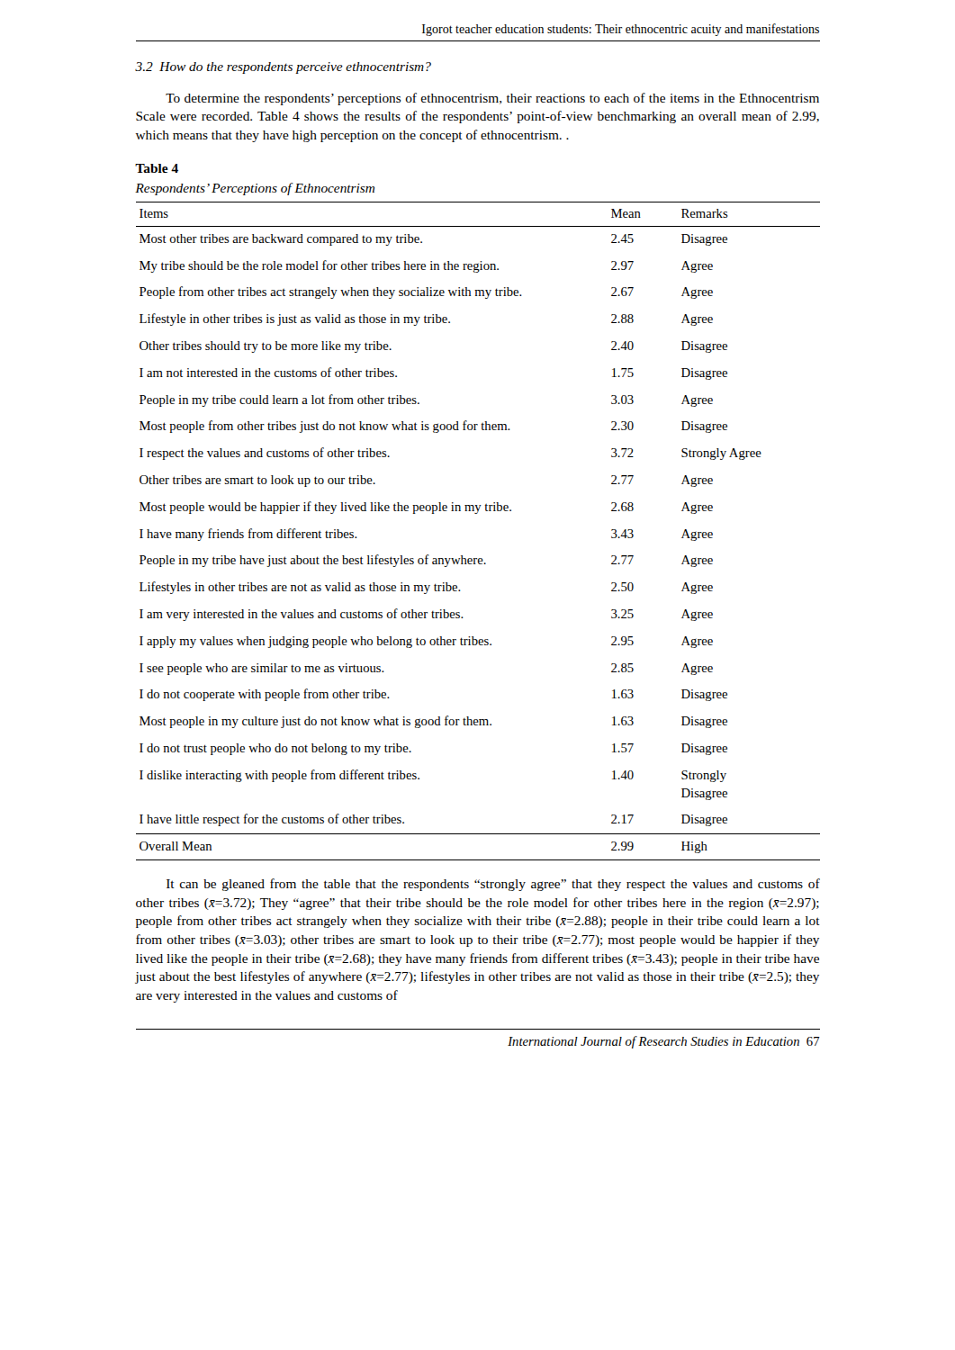Igorot teacher education students: Their ethnocentric acuity and manifestations
3.2 How do the respondents perceive ethnocentrism?
To determine the respondents’ perceptions of ethnocentrism, their reactions to each of the items in the Ethnocentrism Scale were recorded. Table 4 shows the results of the respondents’ point-of-view benchmarking an overall mean of 2.99, which means that they have high perception on the concept of ethnocentrism. .
Table 4
Respondents’ Perceptions of Ethnocentrism
| Items | Mean | Remarks |
| --- | --- | --- |
| Most other tribes are backward compared to my tribe. | 2.45 | Disagree |
| My tribe should be the role model for other tribes here in the region. | 2.97 | Agree |
| People from other tribes act strangely when they socialize with my tribe. | 2.67 | Agree |
| Lifestyle in other tribes is just as valid as those in my tribe. | 2.88 | Agree |
| Other tribes should try to be more like my tribe. | 2.40 | Disagree |
| I am not interested in the customs of other tribes. | 1.75 | Disagree |
| People in my tribe could learn a lot from other tribes. | 3.03 | Agree |
| Most people from other tribes just do not know what is good for them. | 2.30 | Disagree |
| I respect the values and customs of other tribes. | 3.72 | Strongly Agree |
| Other tribes are smart to look up to our tribe. | 2.77 | Agree |
| Most people would be happier if they lived like the people in my tribe. | 2.68 | Agree |
| I have many friends from different tribes. | 3.43 | Agree |
| People in my tribe have just about the best lifestyles of anywhere. | 2.77 | Agree |
| Lifestyles in other tribes are not as valid as those in my tribe. | 2.50 | Agree |
| I am very interested in the values and customs of other tribes. | 3.25 | Agree |
| I apply my values when judging people who belong to other tribes. | 2.95 | Agree |
| I see people who are similar to me as virtuous. | 2.85 | Agree |
| I do not cooperate with people from other tribe. | 1.63 | Disagree |
| Most people in my culture just do not know what is good for them. | 1.63 | Disagree |
| I do not trust people who do not belong to my tribe. | 1.57 | Disagree |
| I dislike interacting with people from different tribes. | 1.40 | Strongly Disagree |
| I have little respect for the customs of other tribes. | 2.17 | Disagree |
| Overall Mean | 2.99 | High |
It can be gleaned from the table that the respondents “strongly agree” that they respect the values and customs of other tribes (x̄=3.72); They “agree” that their tribe should be the role model for other tribes here in the region (x̄=2.97); people from other tribes act strangely when they socialize with their tribe (x̄=2.88); people in their tribe could learn a lot from other tribes (x̄=3.03); other tribes are smart to look up to their tribe (x̄=2.77); most people would be happier if they lived like the people in their tribe (x̄=2.68); they have many friends from different tribes (x̄=3.43); people in their tribe have just about the best lifestyles of anywhere (x̄=2.77); lifestyles in other tribes are not valid as those in their tribe (x̄=2.5); they are very interested in the values and customs of
International Journal of Research Studies in Education 67